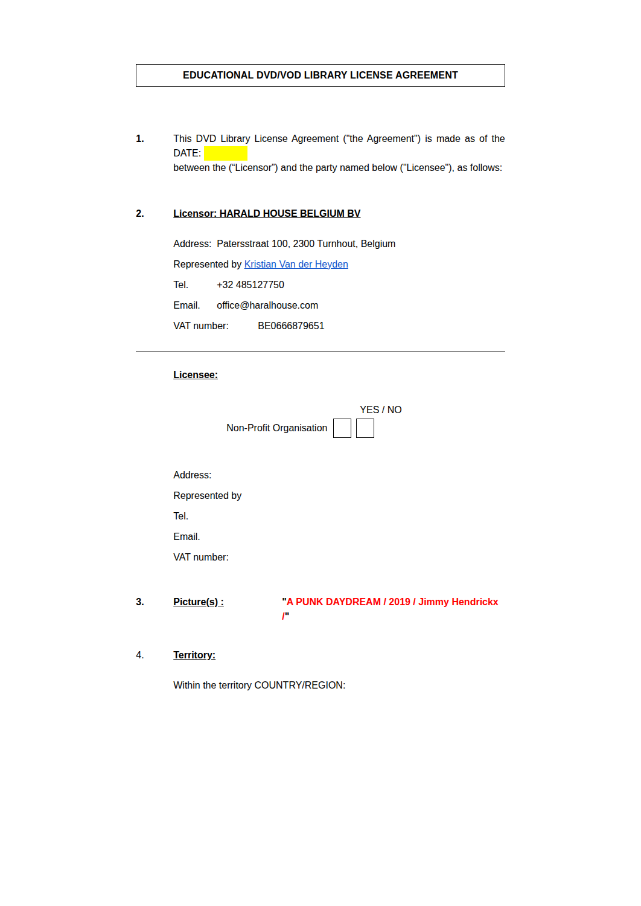EDUCATIONAL DVD/VOD LIBRARY LICENSE AGREEMENT
1.
This DVD Library License Agreement ("the Agreement") is made as of the DATE:
between the (“Licensor”) and the party named below ("Licensee"), as follows:
2.
Licensor: HARALD HOUSE BELGIUM BV
Address: Patersstraat 100, 2300 Turnhout, Belgium
Represented by Kristian Van der Heyden
Tel.
+32 485127750
Email.
office@haralhouse.com
VAT number:
BE0666879651
Licensee:
YES / NO
Non-Profit Organisation
Address:
Represented by
Tel.
Email.
VAT number:
3.
Picture(s) :
"A PUNK DAYDREAM / 2019 / Jimmy Hendrickx /"
4.
Territory:
Within the territory COUNTRY/REGION: